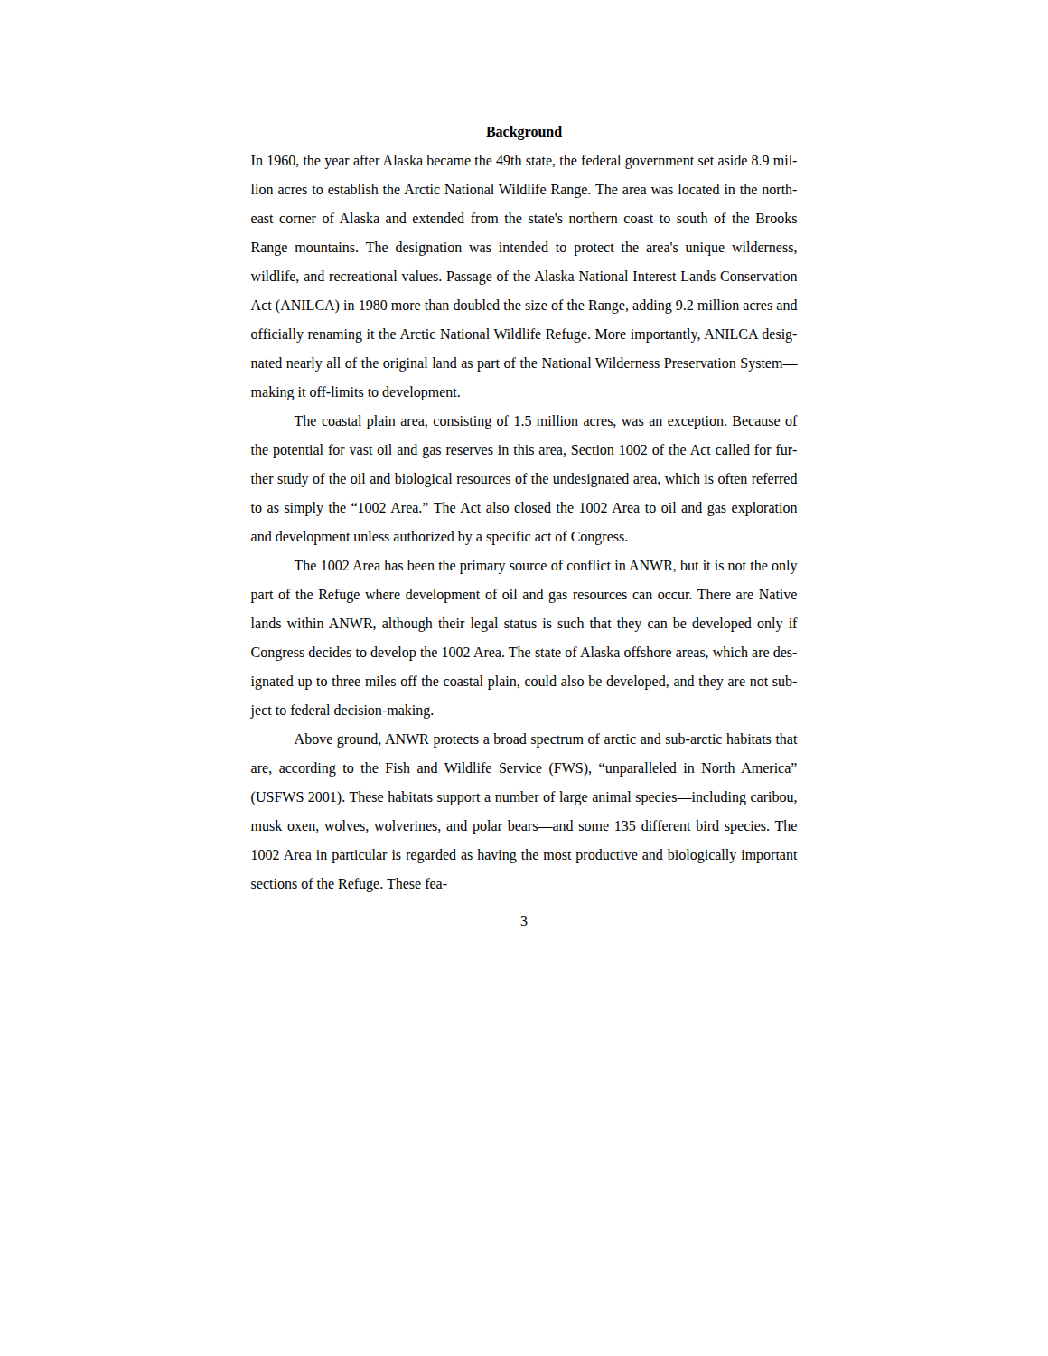Background
In 1960, the year after Alaska became the 49th state, the federal government set aside 8.9 million acres to establish the Arctic National Wildlife Range. The area was located in the northeast corner of Alaska and extended from the state's northern coast to south of the Brooks Range mountains. The designation was intended to protect the area's unique wilderness, wildlife, and recreational values. Passage of the Alaska National Interest Lands Conservation Act (ANILCA) in 1980 more than doubled the size of the Range, adding 9.2 million acres and officially renaming it the Arctic National Wildlife Refuge. More importantly, ANILCA designated nearly all of the original land as part of the National Wilderness Preservation System—making it off-limits to development.
The coastal plain area, consisting of 1.5 million acres, was an exception. Because of the potential for vast oil and gas reserves in this area, Section 1002 of the Act called for further study of the oil and biological resources of the undesignated area, which is often referred to as simply the “1002 Area.” The Act also closed the 1002 Area to oil and gas exploration and development unless authorized by a specific act of Congress.
The 1002 Area has been the primary source of conflict in ANWR, but it is not the only part of the Refuge where development of oil and gas resources can occur. There are Native lands within ANWR, although their legal status is such that they can be developed only if Congress decides to develop the 1002 Area. The state of Alaska offshore areas, which are designated up to three miles off the coastal plain, could also be developed, and they are not subject to federal decision-making.
Above ground, ANWR protects a broad spectrum of arctic and sub-arctic habitats that are, according to the Fish and Wildlife Service (FWS), “unparalleled in North America” (USFWS 2001). These habitats support a number of large animal species—including caribou, musk oxen, wolves, wolverines, and polar bears—and some 135 different bird species. The 1002 Area in particular is regarded as having the most productive and biologically important sections of the Refuge. These fea-
3